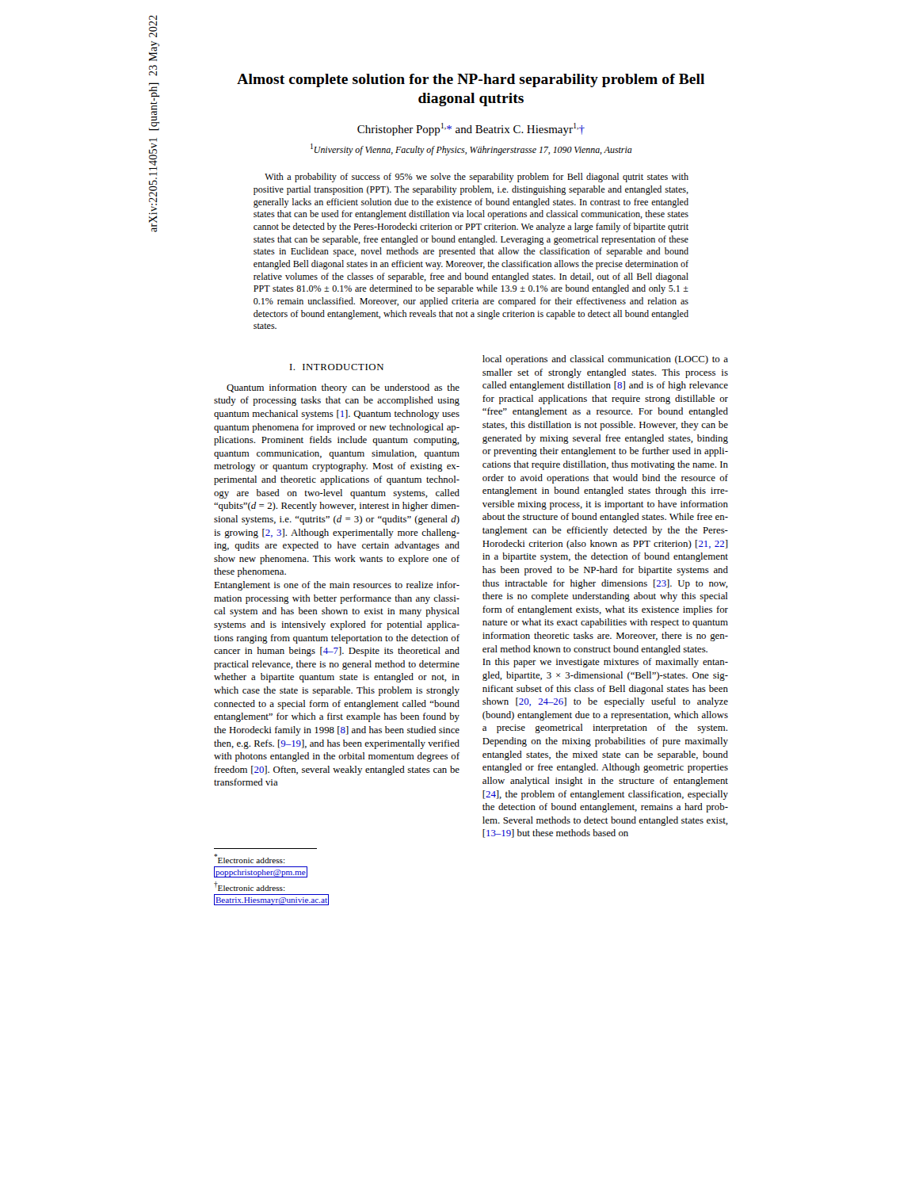arXiv:2205.11405v1 [quant-ph] 23 May 2022
Almost complete solution for the NP-hard separability problem of Bell diagonal qutrits
Christopher Popp1,* and Beatrix C. Hiesmayr1,†
1University of Vienna, Faculty of Physics, Währingerstrasse 17, 1090 Vienna, Austria
With a probability of success of 95% we solve the separability problem for Bell diagonal qutrit states with positive partial transposition (PPT). The separability problem, i.e. distinguishing separable and entangled states, generally lacks an efficient solution due to the existence of bound entangled states. In contrast to free entangled states that can be used for entanglement distillation via local operations and classical communication, these states cannot be detected by the Peres-Horodecki criterion or PPT criterion. We analyze a large family of bipartite qutrit states that can be separable, free entangled or bound entangled. Leveraging a geometrical representation of these states in Euclidean space, novel methods are presented that allow the classification of separable and bound entangled Bell diagonal states in an efficient way. Moreover, the classification allows the precise determination of relative volumes of the classes of separable, free and bound entangled states. In detail, out of all Bell diagonal PPT states 81.0% ± 0.1% are determined to be separable while 13.9 ± 0.1% are bound entangled and only 5.1 ± 0.1% remain unclassified. Moreover, our applied criteria are compared for their effectiveness and relation as detectors of bound entanglement, which reveals that not a single criterion is capable to detect all bound entangled states.
I. Introduction
Quantum information theory can be understood as the study of processing tasks that can be accomplished using quantum mechanical systems [1]. Quantum technology uses quantum phenomena for improved or new technological applications. Prominent fields include quantum computing, quantum communication, quantum simulation, quantum metrology or quantum cryptography. Most of existing experimental and theoretic applications of quantum technology are based on two-level quantum systems, called “qubits”(d = 2). Recently however, interest in higher dimensional systems, i.e. “qutrits” (d = 3) or “qudits” (general d) is growing [2, 3]. Although experimentally more challenging, qudits are expected to have certain advantages and show new phenomena. This work wants to explore one of these phenomena.
Entanglement is one of the main resources to realize information processing with better performance than any classical system and has been shown to exist in many physical systems and is intensively explored for potential applications ranging from quantum teleportation to the detection of cancer in human beings [4–7]. Despite its theoretical and practical relevance, there is no general method to determine whether a bipartite quantum state is entangled or not, in which case the state is separable. This problem is strongly connected to a special form of entanglement called “bound entanglement” for which a first example has been found by the Horodecki family in 1998 [8] and has been studied since then, e.g. Refs. [9–19], and has been experimentally verified with photons entangled in the orbital momentum degrees of freedom [20]. Often, several weakly entangled states can be transformed via
local operations and classical communication (LOCC) to a smaller set of strongly entangled states. This process is called entanglement distillation [8] and is of high relevance for practical applications that require strong distillable or “free” entanglement as a resource. For bound entangled states, this distillation is not possible. However, they can be generated by mixing several free entangled states, binding or preventing their entanglement to be further used in applications that require distillation, thus motivating the name. In order to avoid operations that would bind the resource of entanglement in bound entangled states through this irreversible mixing process, it is important to have information about the structure of bound entangled states. While free entanglement can be efficiently detected by the the Peres-Horodecki criterion (also known as PPT criterion) [21, 22] in a bipartite system, the detection of bound entanglement has been proved to be NP-hard for bipartite systems and thus intractable for higher dimensions [23]. Up to now, there is no complete understanding about why this special form of entanglement exists, what its existence implies for nature or what its exact capabilities with respect to quantum information theoretic tasks are. Moreover, there is no general method known to construct bound entangled states.
In this paper we investigate mixtures of maximally entangled, bipartite, 3 × 3-dimensional (“Bell”)-states. One significant subset of this class of Bell diagonal states has been shown [20, 24–26] to be especially useful to analyze (bound) entanglement due to a representation, which allows a precise geometrical interpretation of the system. Depending on the mixing probabilities of pure maximally entangled states, the mixed state can be separable, bound entangled or free entangled. Although geometric properties allow analytical insight in the structure of entanglement [24], the problem of entanglement classification, especially the detection of bound entanglement, remains a hard problem. Several methods to detect bound entangled states exist, [13–19] but these methods based on
*Electronic address: poppchristopher@pm.me
†Electronic address: Beatrix.Hiesmayr@univie.ac.at